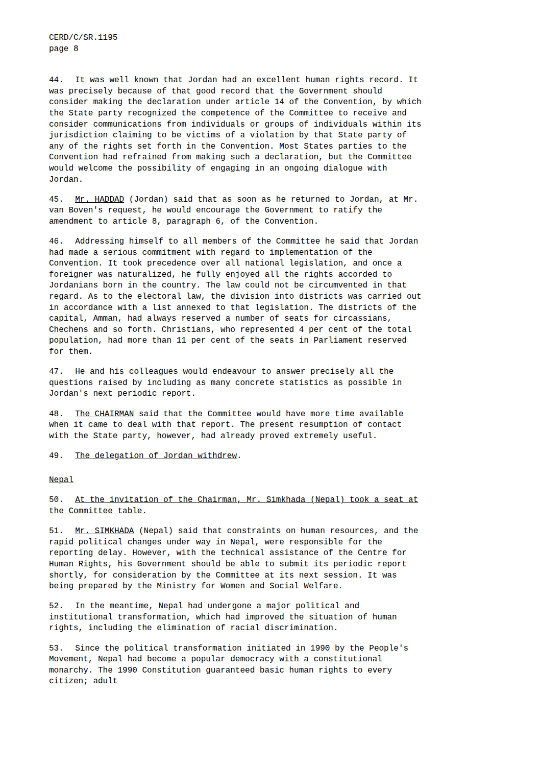CERD/C/SR.1195
page 8
44. It was well known that Jordan had an excellent human rights record. It was precisely because of that good record that the Government should consider making the declaration under article 14 of the Convention, by which the State party recognized the competence of the Committee to receive and consider communications from individuals or groups of individuals within its jurisdiction claiming to be victims of a violation by that State party of any of the rights set forth in the Convention. Most States parties to the Convention had refrained from making such a declaration, but the Committee would welcome the possibility of engaging in an ongoing dialogue with Jordan.
45. Mr. HADDAD (Jordan) said that as soon as he returned to Jordan, at Mr. van Boven's request, he would encourage the Government to ratify the amendment to article 8, paragraph 6, of the Convention.
46. Addressing himself to all members of the Committee he said that Jordan had made a serious commitment with regard to implementation of the Convention. It took precedence over all national legislation, and once a foreigner was naturalized, he fully enjoyed all the rights accorded to Jordanians born in the country. The law could not be circumvented in that regard. As to the electoral law, the division into districts was carried out in accordance with a list annexed to that legislation. The districts of the capital, Amman, had always reserved a number of seats for circassians, Chechens and so forth. Christians, who represented 4 per cent of the total population, had more than 11 per cent of the seats in Parliament reserved for them.
47. He and his colleagues would endeavour to answer precisely all the questions raised by including as many concrete statistics as possible in Jordan's next periodic report.
48. The CHAIRMAN said that the Committee would have more time available when it came to deal with that report. The present resumption of contact with the State party, however, had already proved extremely useful.
49. The delegation of Jordan withdrew.
Nepal
50. At the invitation of the Chairman, Mr. Simkhada (Nepal) took a seat at the Committee table.
51. Mr. SIMKHADA (Nepal) said that constraints on human resources, and the rapid political changes under way in Nepal, were responsible for the reporting delay. However, with the technical assistance of the Centre for Human Rights, his Government should be able to submit its periodic report shortly, for consideration by the Committee at its next session. It was being prepared by the Ministry for Women and Social Welfare.
52. In the meantime, Nepal had undergone a major political and institutional transformation, which had improved the situation of human rights, including the elimination of racial discrimination.
53. Since the political transformation initiated in 1990 by the People's Movement, Nepal had become a popular democracy with a constitutional monarchy. The 1990 Constitution guaranteed basic human rights to every citizen; adult